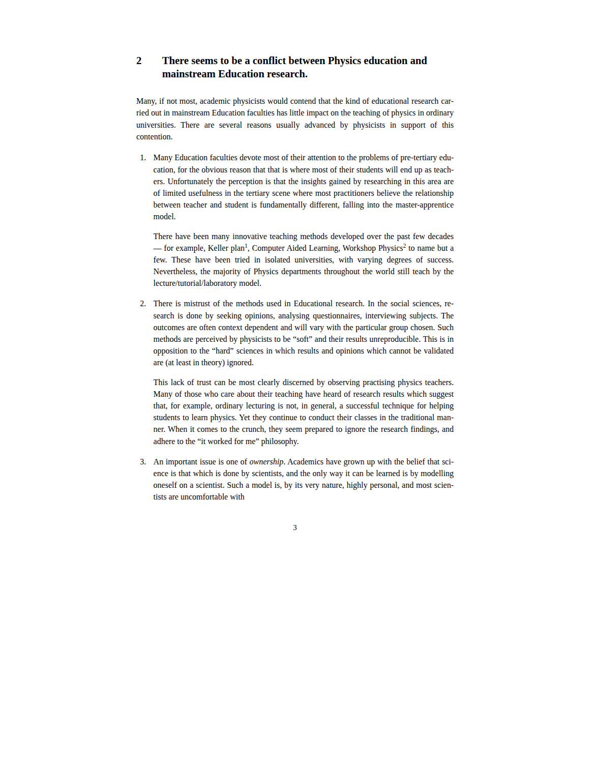2 There seems to be a conflict between Physics education and mainstream Education research.
Many, if not most, academic physicists would contend that the kind of educational research carried out in mainstream Education faculties has little impact on the teaching of physics in ordinary universities. There are several reasons usually advanced by physicists in support of this contention.
Many Education faculties devote most of their attention to the problems of pre-tertiary education, for the obvious reason that that is where most of their students will end up as teachers. Unfortunately the perception is that the insights gained by researching in this area are of limited usefulness in the tertiary scene where most practitioners believe the relationship between teacher and student is fundamentally different, falling into the master-apprentice model.
There have been many innovative teaching methods developed over the past few decades — for example, Keller plan1, Computer Aided Learning, Workshop Physics2 to name but a few. These have been tried in isolated universities, with varying degrees of success. Nevertheless, the majority of Physics departments throughout the world still teach by the lecture/tutorial/laboratory model.
There is mistrust of the methods used in Educational research. In the social sciences, research is done by seeking opinions, analysing questionnaires, interviewing subjects. The outcomes are often context dependent and will vary with the particular group chosen. Such methods are perceived by physicists to be “soft” and their results unreproducible. This is in opposition to the “hard” sciences in which results and opinions which cannot be validated are (at least in theory) ignored.
This lack of trust can be most clearly discerned by observing practising physics teachers. Many of those who care about their teaching have heard of research results which suggest that, for example, ordinary lecturing is not, in general, a successful technique for helping students to learn physics. Yet they continue to conduct their classes in the traditional manner. When it comes to the crunch, they seem prepared to ignore the research findings, and adhere to the “it worked for me” philosophy.
An important issue is one of ownership. Academics have grown up with the belief that science is that which is done by scientists, and the only way it can be learned is by modelling oneself on a scientist. Such a model is, by its very nature, highly personal, and most scientists are uncomfortable with
3